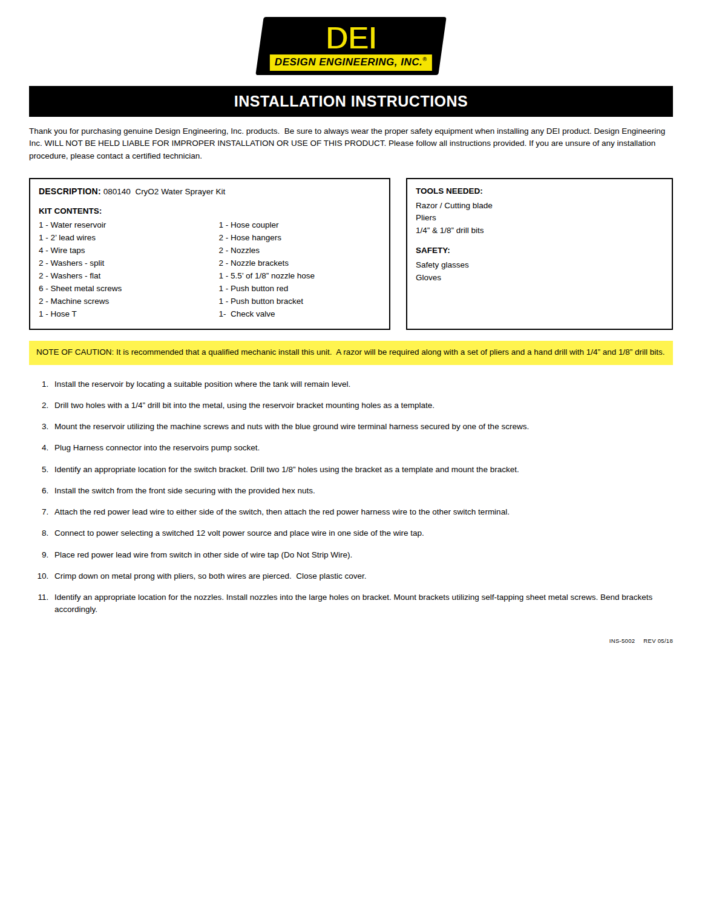DEI
DESIGN ENGINEERING, INC.®
INSTALLATION INSTRUCTIONS
Thank you for purchasing genuine Design Engineering, Inc. products. Be sure to always wear the proper safety equipment when installing any DEI product. Design Engineering Inc. WILL NOT BE HELD LIABLE FOR IMPROPER INSTALLATION OR USE OF THIS PRODUCT. Please follow all instructions provided. If you are unsure of any installation procedure, please contact a certified technician.
DESCRIPTION: 080140 CryO2 Water Sprayer Kit
KIT CONTENTS:
1 - Water reservoir
1 - 2’ lead wires
4 - Wire taps
2 - Washers - split
2 - Washers - flat
6 - Sheet metal screws
2 - Machine screws
1 - Hose T
1 - Hose coupler
2 - Hose hangers
2 - Nozzles
2 - Nozzle brackets
1 - 5.5’ of 1/8” nozzle hose
1 - Push button red
1 - Push button bracket
1- Check valve
TOOLS NEEDED:
Razor / Cutting blade
Pliers
1/4” & 1/8” drill bits
SAFETY:
Safety glasses
Gloves
NOTE OF CAUTION: It is recommended that a qualified mechanic install this unit. A razor will be required along with a set of pliers and a hand drill with 1/4” and 1/8” drill bits.
Install the reservoir by locating a suitable position where the tank will remain level.
Drill two holes with a 1/4” drill bit into the metal, using the reservoir bracket mounting holes as a template.
Mount the reservoir utilizing the machine screws and nuts with the blue ground wire terminal harness secured by one of the screws.
Plug Harness connector into the reservoirs pump socket.
Identify an appropriate location for the switch bracket. Drill two 1/8” holes using the bracket as a template and mount the bracket.
Install the switch from the front side securing with the provided hex nuts.
Attach the red power lead wire to either side of the switch, then attach the red power harness wire to the other switch terminal.
Connect to power selecting a switched 12 volt power source and place wire in one side of the wire tap.
Place red power lead wire from switch in other side of wire tap (Do Not Strip Wire).
Crimp down on metal prong with pliers, so both wires are pierced. Close plastic cover.
Identify an appropriate location for the nozzles. Install nozzles into the large holes on bracket. Mount brackets utilizing self-tapping sheet metal screws. Bend brackets accordingly.
INS-5002 REV 05/18